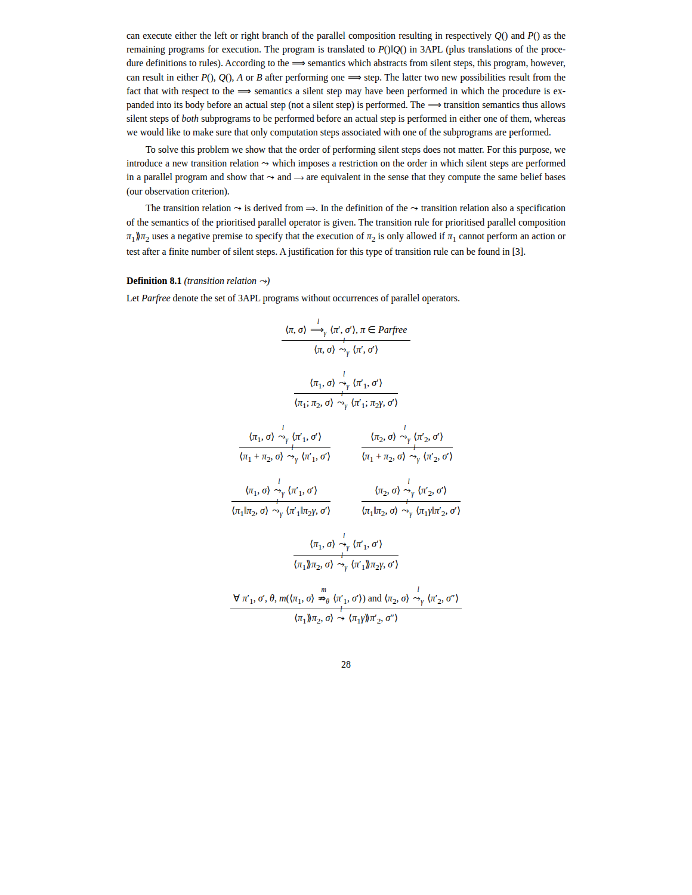can execute either the left or right branch of the parallel composition resulting in respectively Q() and P() as the remaining programs for execution. The program is translated to P()‖Q() in 3APL (plus translations of the procedure definitions to rules). According to the ⟹ semantics which abstracts from silent steps, this program, however, can result in either P(), Q(), A or B after performing one ⟹ step. The latter two new possibilities result from the fact that with respect to the ⟹ semantics a silent step may have been performed in which the procedure is expanded into its body before an actual step (not a silent step) is performed. The ⟹ transition semantics thus allows silent steps of both subprograms to be performed before an actual step is performed in either one of them, whereas we would like to make sure that only computation steps associated with one of the subprograms are performed.
To solve this problem we show that the order of performing silent steps does not matter. For this purpose, we introduce a new transition relation ⤳ which imposes a restriction on the order in which silent steps are performed in a parallel program and show that ⤳ and ⟶ are equivalent in the sense that they compute the same belief bases (our observation criterion).
The transition relation ⤳ is derived from ⟹. In the definition of the ⤳ transition relation also a specification of the semantics of the prioritised parallel operator is given. The transition rule for prioritised parallel composition π1⟫π2 uses a negative premise to specify that the execution of π2 is only allowed if π1 cannot perform an action or test after a finite number of silent steps. A justification for this type of transition rule can be found in [3].
Definition 8.1 (transition relation ⤳)
Let Parfree denote the set of 3APL programs without occurrences of parallel operators.
⟨π, σ⟩ l⟹γ ⟨π′, σ′⟩, π ∈ Parfree
⟨π, σ⟩ l⤳γ ⟨π′, σ′⟩
⟨π1, σ⟩ l⤳γ ⟨π′1, σ′⟩
⟨π1; π2, σ⟩ l⤳γ ⟨π′1; π2γ, σ′⟩
⟨π1, σ⟩ l⤳γ ⟨π′1, σ′⟩
⟨π1 + π2, σ⟩ l⤳γ ⟨π′1, σ′⟩
⟨π2, σ⟩ l⤳γ ⟨π′2, σ′⟩
⟨π1 + π2, σ⟩ l⤳γ ⟨π′2, σ′⟩
⟨π1, σ⟩ l⤳γ ⟨π′1, σ′⟩
⟨π1‖π2, σ⟩ l⤳γ ⟨π′1‖π2γ, σ′⟩
⟨π2, σ⟩ l⤳γ ⟨π′2, σ′⟩
⟨π1‖π2, σ⟩ l⤳γ ⟨π1γ‖π′2, σ′⟩
⟨π1, σ⟩ l⤳γ ⟨π′1, σ′⟩
⟨π1⟫π2, σ⟩ l⤳γ ⟨π′1⟫π2γ, σ′⟩
∀ π′1, σ′, θ, m(⟨π1, σ⟩ m⇏θ ⟨π′1, σ′⟩) and ⟨π2, σ⟩ l⤳γ ⟨π′2, σ″⟩
⟨π1⟫π2, σ⟩ l⤳ ⟨π1γ⟫π′2, σ″⟩
28